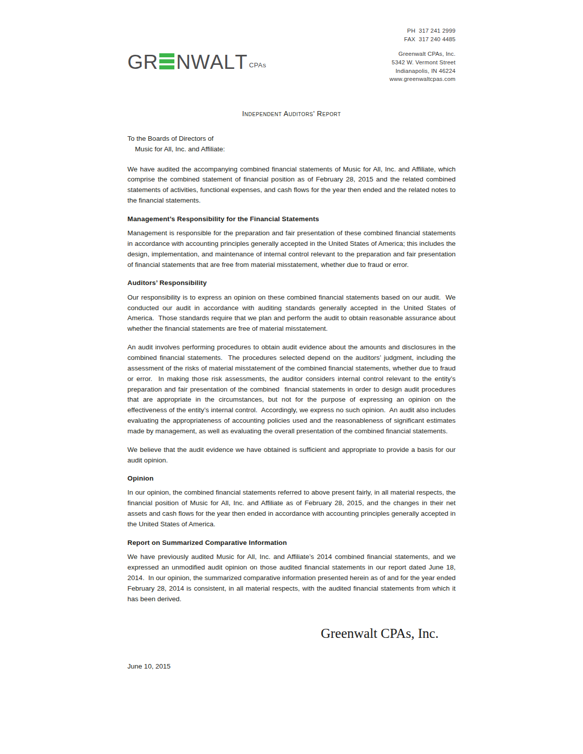PH 317 241 2999
FAX 317 240 4485
Greenwalt CPAs, Inc.
5342 W. Vermont Street
Indianapolis, IN 46224
www.greenwaltcpas.com
GR NWALT CPAs
Independent Auditors’ Report
To the Boards of Directors of
Music for All, Inc. and Affiliate:
We have audited the accompanying combined financial statements of Music for All, Inc. and Affiliate, which comprise the combined statement of financial position as of February 28, 2015 and the related combined statements of activities, functional expenses, and cash flows for the year then ended and the related notes to the financial statements.
Management’s Responsibility for the Financial Statements
Management is responsible for the preparation and fair presentation of these combined financial statements in accordance with accounting principles generally accepted in the United States of America; this includes the design, implementation, and maintenance of internal control relevant to the preparation and fair presentation of financial statements that are free from material misstatement, whether due to fraud or error.
Auditors’ Responsibility
Our responsibility is to express an opinion on these combined financial statements based on our audit. We conducted our audit in accordance with auditing standards generally accepted in the United States of America. Those standards require that we plan and perform the audit to obtain reasonable assurance about whether the financial statements are free of material misstatement.
An audit involves performing procedures to obtain audit evidence about the amounts and disclosures in the combined financial statements. The procedures selected depend on the auditors’ judgment, including the assessment of the risks of material misstatement of the combined financial statements, whether due to fraud or error. In making those risk assessments, the auditor considers internal control relevant to the entity’s preparation and fair presentation of the combined financial statements in order to design audit procedures that are appropriate in the circumstances, but not for the purpose of expressing an opinion on the effectiveness of the entity’s internal control. Accordingly, we express no such opinion. An audit also includes evaluating the appropriateness of accounting policies used and the reasonableness of significant estimates made by management, as well as evaluating the overall presentation of the combined financial statements.
We believe that the audit evidence we have obtained is sufficient and appropriate to provide a basis for our audit opinion.
Opinion
In our opinion, the combined financial statements referred to above present fairly, in all material respects, the financial position of Music for All, Inc. and Affiliate as of February 28, 2015, and the changes in their net assets and cash flows for the year then ended in accordance with accounting principles generally accepted in the United States of America.
Report on Summarized Comparative Information
We have previously audited Music for All, Inc. and Affiliate’s 2014 combined financial statements, and we expressed an unmodified audit opinion on those audited financial statements in our report dated June 18, 2014. In our opinion, the summarized comparative information presented herein as of and for the year ended February 28, 2014 is consistent, in all material respects, with the audited financial statements from which it has been derived.
Greenwalt CPAs, Inc.
June 10, 2015